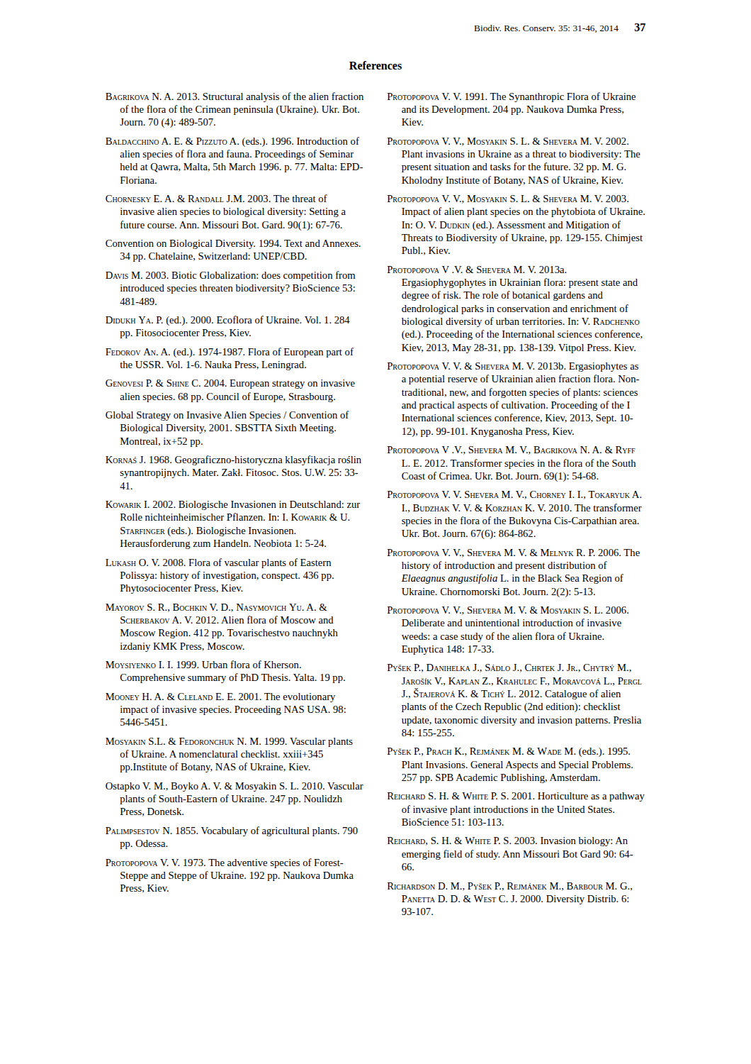Biodiv. Res. Conserv. 35: 31-46, 2014 37
References
Bagrikova N. A. 2013. Structural analysis of the alien fraction of the flora of the Crimean peninsula (Ukraine). Ukr. Bot. Journ. 70 (4): 489-507.
Baldacchino A. E. & Pizzuto A. (eds.). 1996. Introduction of alien species of flora and fauna. Proceedings of Seminar held at Qawra, Malta, 5th March 1996. p. 77. Malta: EPD-Floriana.
Chornesky E. A. & Randall J.M. 2003. The threat of invasive alien species to biological diversity: Setting a future course. Ann. Missouri Bot. Gard. 90(1): 67-76.
Convention on Biological Diversity. 1994. Text and Annexes. 34 pp. Chatelaine, Switzerland: UNEP/CBD.
Davis M. 2003. Biotic Globalization: does competition from introduced species threaten biodiversity? BioScience 53: 481-489.
Didukh Ya. P. (ed.). 2000. Ecoflora of Ukraine. Vol. 1. 284 pp. Fitosociocenter Press, Kiev.
Fedorov An. A. (ed.). 1974-1987. Flora of European part of the USSR. Vol. 1-6. Nauka Press, Leningrad.
Genovesi P. & Shine C. 2004. European strategy on invasive alien species. 68 pp. Council of Europe, Strasbourg.
Global Strategy on Invasive Alien Species / Convention of Biological Diversity, 2001. SBSTTA Sixth Meeting. Montreal, ix+52 pp.
Kornaś J. 1968. Geograficzno-historyczna klasyfikacja roślin synantropijnych. Mater. Zakł. Fitosoc. Stos. U.W. 25: 33-41.
Kowarik I. 2002. Biologische Invasionen in Deutschland: zur Rolle nichteinheimischer Pflanzen. In: I. Kowarik & U. Starfinger (eds.). Biologische Invasionen. Herausforderung zum Handeln. Neobiota 1: 5-24.
Lukash O. V. 2008. Flora of vascular plants of Eastern Polissya: history of investigation, conspect. 436 pp. Phytosociocenter Press, Kiev.
Mayorov S. R., Bochkin V. D., Nasymovich Yu. A. & Scherbakov A. V. 2012. Alien flora of Moscow and Moscow Region. 412 pp. Tovarischestvo nauchnykh izdaniy KMK Press, Moscow.
Moysiyenko I. I. 1999. Urban flora of Kherson. Comprehensive summary of PhD Thesis. Yalta. 19 pp.
Mooney H. A. & Cleland E. E. 2001. The evolutionary impact of invasive species. Proceeding NAS USA. 98: 5446-5451.
Mosyakin S.L. & Fedoronchuk N. M. 1999. Vascular plants of Ukraine. A nomenclatural checklist. xxiii+345 pp.Institute of Botany, NAS of Ukraine, Kiev.
Ostapko V. M., Boyko A. V. & Mosyakin S. L. 2010. Vascular plants of South-Eastern of Ukraine. 247 pp. Noulidzh Press, Donetsk.
Palimpsestov N. 1855. Vocabulary of agricultural plants. 790 pp. Odessa.
Protopopova V. V. 1973. The adventive species of Forest-Steppe and Steppe of Ukraine. 192 pp. Naukova Dumka Press, Kiev.
Protopopova V. V. 1991. The Synanthropic Flora of Ukraine and its Development. 204 pp. Naukova Dumka Press, Kiev.
Protopopova V. V., Mosyakin S. L. & Shevera M. V. 2002. Plant invasions in Ukraine as a threat to biodiversity: The present situation and tasks for the future. 32 pp. M. G. Kholodny Institute of Botany, NAS of Ukraine, Kiev.
Protopopova V. V., Mosyakin S. L. & Shevera M. V. 2003. Impact of alien plant species on the phytobiota of Ukraine. In: O. V. Dudkin (ed.). Assessment and Mitigation of Threats to Biodiversity of Ukraine, pp. 129-155. Chimjest Publ., Kiev.
Protopopova V .V. & Shevera M. V. 2013a. Ergasiophygophytes in Ukrainian flora: present state and degree of risk. The role of botanical gardens and dendrological parks in conservation and enrichment of biological diversity of urban territories. In: V. Radchenko (ed.). Proceeding of the International sciences conference, Kiev, 2013, May 28-31, pp. 138-139. Vitpol Press. Kiev.
Protopopova V. V. & Shevera M. V. 2013b. Ergasiophytes as a potential reserve of Ukrainian alien fraction flora. Non-traditional, new, and forgotten species of plants: sciences and practical aspects of cultivation. Proceeding of the I International sciences conference, Kiev, 2013, Sept. 10-12), pp. 99-101. Knyganosha Press, Kiev.
Protopopova V .V., Shevera M. V., Bagrikova N. A. & Ryff L. E. 2012. Transformer species in the flora of the South Coast of Crimea. Ukr. Bot. Journ. 69(1): 54-68.
Protopopova V. V. Shevera M. V., Chorney I. I., Tokaryuk A. I., Budzhak V. V. & Korzhan K. V. 2010. The transformer species in the flora of the Bukovyna Cis-Carpathian area. Ukr. Bot. Journ. 67(6): 864-862.
Protopopova V. V., Shevera M. V. & Melnyk R. P. 2006. The history of introduction and present distribution of Elaeagnus angustifolia L. in the Black Sea Region of Ukraine. Chornomorski Bot. Journ. 2(2): 5-13.
Protopopova V. V., Shevera M. V. & Mosyakin S. L. 2006. Deliberate and unintentional introduction of invasive weeds: a case study of the alien flora of Ukraine. Euphytica 148: 17-33.
Pyšek P., Danihelka J., Sádlo J., Chrtek J. Jr., Chytrý M., Jarošík V., Kaplan Z., Krahulec F., Moravcová L., Pergl J., Štajerová K. & Tichý L. 2012. Catalogue of alien plants of the Czech Republic (2nd edition): checklist update, taxonomic diversity and invasion patterns. Preslia 84: 155-255.
Pyšek P., Prach K., Rejmánek M. & Wade M. (eds.). 1995. Plant Invasions. General Aspects and Special Problems. 257 pp. SPB Academic Publishing, Amsterdam.
Reichard S. H. & White P. S. 2001. Horticulture as a pathway of invasive plant introductions in the United States. BioScience 51: 103-113.
Reichard, S. H. & White P. S. 2003. Invasion biology: An emerging field of study. Ann Missouri Bot Gard 90: 64-66.
Richardson D. M., Pyšek P., Rejmánek M., Barbour M. G., Panetta D. D. & West C. J. 2000. Diversity Distrib. 6: 93-107.